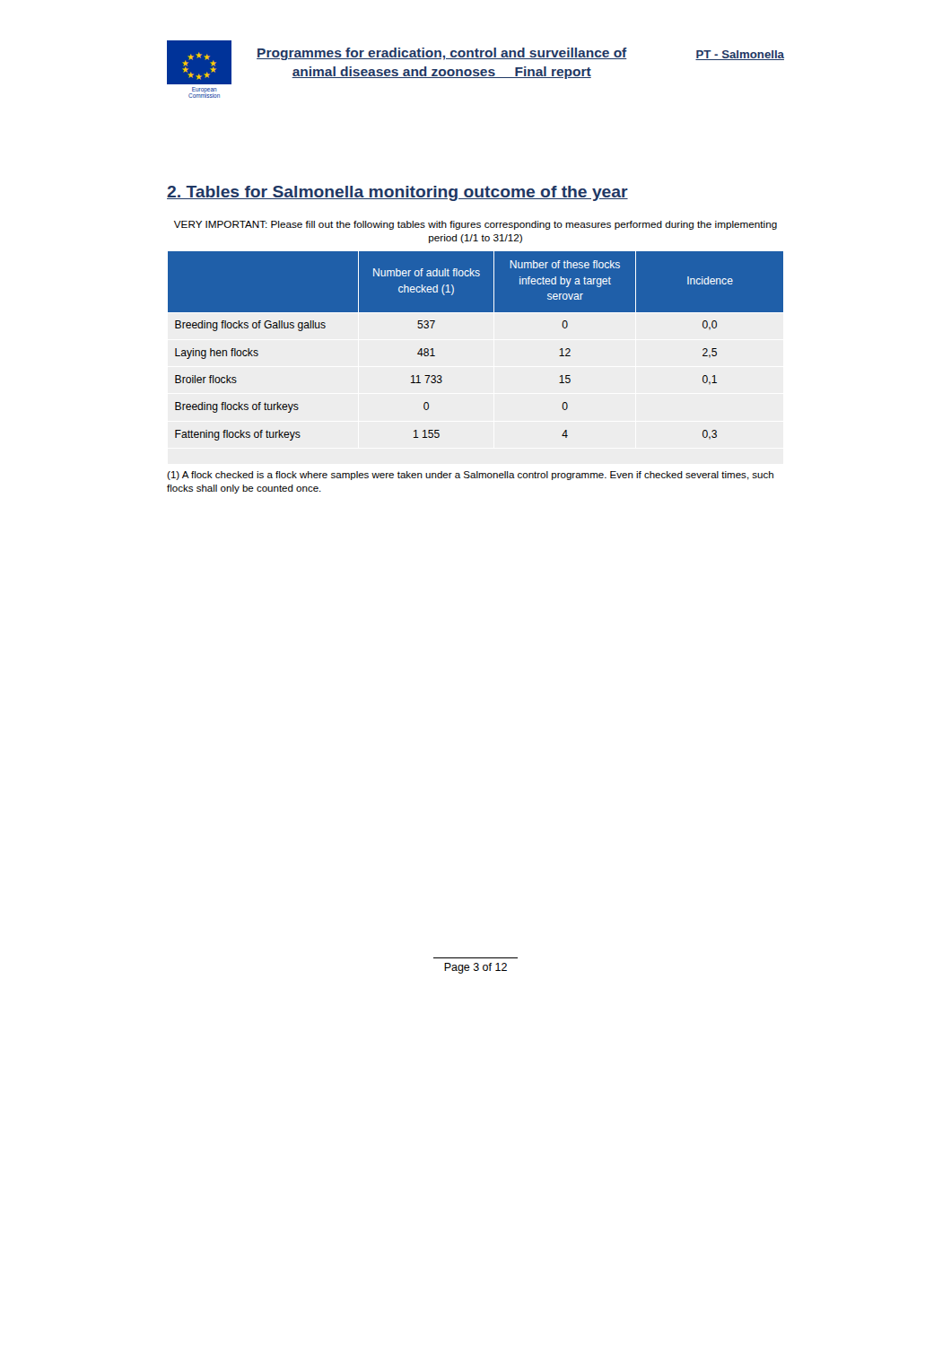★ ★ ★ ★ ★ ★ ★ ★ ★ ★
European
Commission
Programmes for eradication, control and surveillance of animal diseases and zoonoses Final report
PT - Salmonella
2. Tables for Salmonella monitoring outcome of the year
VERY IMPORTANT: Please fill out the following tables with figures corresponding to measures performed during the implementing period (1/1 to 31/12)
| | Number of adult flocks checked (1) | Number of these flocks infected by a target serovar | Incidence |
| --- | --- | --- | --- |
| Breeding flocks of Gallus gallus | 537 | 0 | 0,0 |
| Laying hen flocks | 481 | 12 | 2,5 |
| Broiler flocks | 11 733 | 15 | 0,1 |
| Breeding flocks of turkeys | 0 | 0 | |
| Fattening flocks of turkeys | 1 155 | 4 | 0,3 |
(1) A flock checked is a flock where samples were taken under a Salmonella control programme. Even if checked several times, such flocks shall only be counted once.
Page 3 of 12